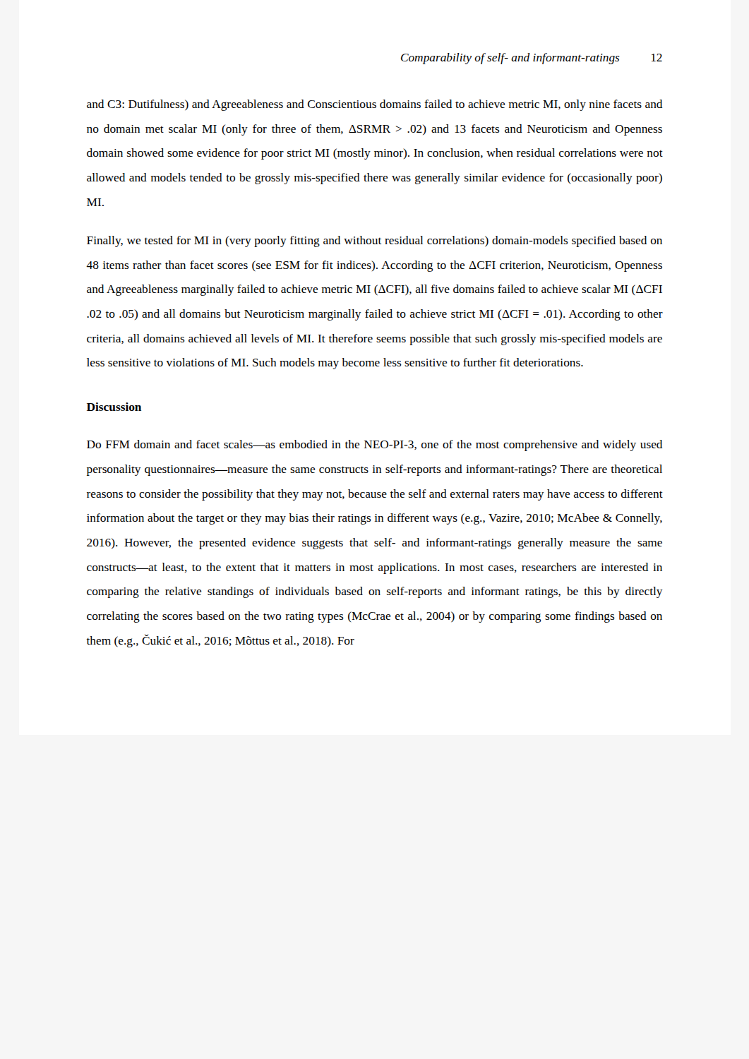Comparability of self- and informant-ratings 12
and C3: Dutifulness) and Agreeableness and Conscientious domains failed to achieve metric MI, only nine facets and no domain met scalar MI (only for three of them, ΔSRMR > .02) and 13 facets and Neuroticism and Openness domain showed some evidence for poor strict MI (mostly minor). In conclusion, when residual correlations were not allowed and models tended to be grossly mis-specified there was generally similar evidence for (occasionally poor) MI.
Finally, we tested for MI in (very poorly fitting and without residual correlations) domain-models specified based on 48 items rather than facet scores (see ESM for fit indices). According to the ΔCFI criterion, Neuroticism, Openness and Agreeableness marginally failed to achieve metric MI (ΔCFI), all five domains failed to achieve scalar MI (ΔCFI .02 to .05) and all domains but Neuroticism marginally failed to achieve strict MI (ΔCFI = .01). According to other criteria, all domains achieved all levels of MI. It therefore seems possible that such grossly mis-specified models are less sensitive to violations of MI. Such models may become less sensitive to further fit deteriorations.
Discussion
Do FFM domain and facet scales—as embodied in the NEO-PI-3, one of the most comprehensive and widely used personality questionnaires—measure the same constructs in self-reports and informant-ratings? There are theoretical reasons to consider the possibility that they may not, because the self and external raters may have access to different information about the target or they may bias their ratings in different ways (e.g., Vazire, 2010; McAbee & Connelly, 2016). However, the presented evidence suggests that self- and informant-ratings generally measure the same constructs—at least, to the extent that it matters in most applications. In most cases, researchers are interested in comparing the relative standings of individuals based on self-reports and informant ratings, be this by directly correlating the scores based on the two rating types (McCrae et al., 2004) or by comparing some findings based on them (e.g., Čukić et al., 2016; Mõttus et al., 2018). For